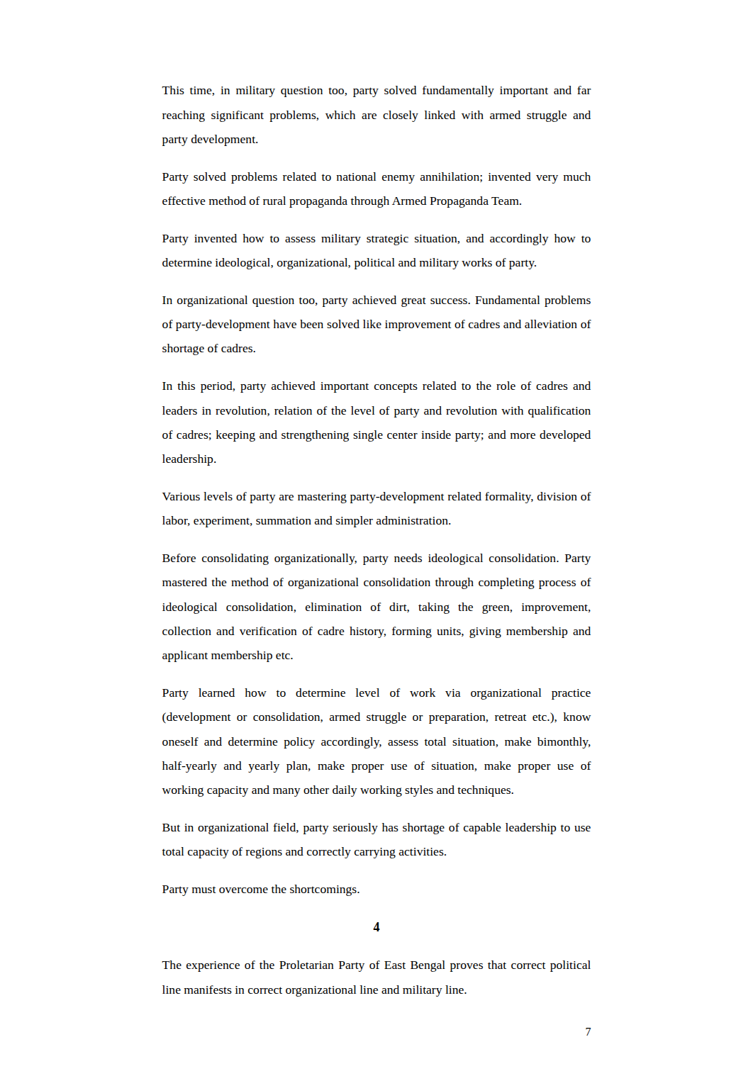This time, in military question too, party solved fundamentally important and far reaching significant problems, which are closely linked with armed struggle and party development.
Party solved problems related to national enemy annihilation; invented very much effective method of rural propaganda through Armed Propaganda Team.
Party invented how to assess military strategic situation, and accordingly how to determine ideological, organizational, political and military works of party.
In organizational question too, party achieved great success. Fundamental problems of party-development have been solved like improvement of cadres and alleviation of shortage of cadres.
In this period, party achieved important concepts related to the role of cadres and leaders in revolution, relation of the level of party and revolution with qualification of cadres; keeping and strengthening single center inside party; and more developed leadership.
Various levels of party are mastering party-development related formality, division of labor, experiment, summation and simpler administration.
Before consolidating organizationally, party needs ideological consolidation. Party mastered the method of organizational consolidation through completing process of ideological consolidation, elimination of dirt, taking the green, improvement, collection and verification of cadre history, forming units, giving membership and applicant membership etc.
Party learned how to determine level of work via organizational practice (development or consolidation, armed struggle or preparation, retreat etc.), know oneself and determine policy accordingly, assess total situation, make bimonthly, half-yearly and yearly plan, make proper use of situation, make proper use of working capacity and many other daily working styles and techniques.
But in organizational field, party seriously has shortage of capable leadership to use total capacity of regions and correctly carrying activities.
Party must overcome the shortcomings.
4
The experience of the Proletarian Party of East Bengal proves that correct political line manifests in correct organizational line and military line.
7